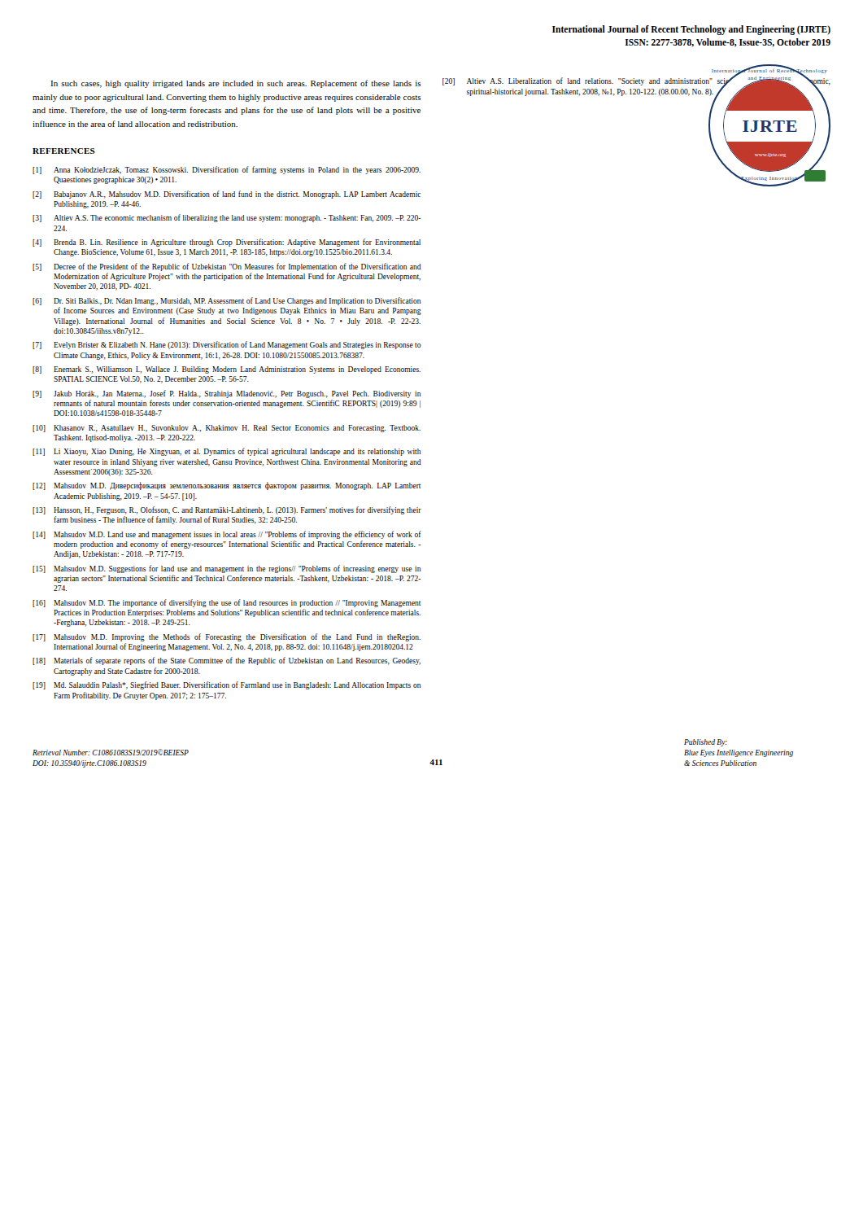International Journal of Recent Technology and Engineering (IJRTE)
ISSN: 2277-3878, Volume-8, Issue-3S, October 2019
In such cases, high quality irrigated lands are included in such areas. Replacement of these lands is mainly due to poor agricultural land. Converting them to highly productive areas requires considerable costs and time. Therefore, the use of long-term forecasts and plans for the use of land plots will be a positive influence in the area of land allocation and redistribution.
REFERENCES
Anna KołodzieJczak, Tomasz Kossowski. Diversification of farming systems in Poland in the years 2006-2009. Quaestiones geographicae 30(2) • 2011.
Babajanov A.R., Mahsudov M.D. Diversification of land fund in the district. Monograph. LAP Lambert Academic Publishing, 2019. –P. 44-46.
Altiev A.S. The economic mechanism of liberalizing the land use system: monograph. - Tashkent: Fan, 2009. –P. 220-224.
Brenda B. Lin. Resilience in Agriculture through Crop Diversification: Adaptive Management for Environmental Change. BioScience, Volume 61, Issue 3, 1 March 2011, -P. 183-185, https://doi.org/10.1525/bio.2011.61.3.4.
Decree of the President of the Republic of Uzbekistan "On Measures for Implementation of the Diversification and Modernization of Agriculture Project" with the participation of the International Fund for Agricultural Development, November 20, 2018, PD- 4021.
Dr. Siti Balkis., Dr. Ndan Imang., Mursidah, MP. Assessment of Land Use Changes and Implication to Diversification of Income Sources and Environment (Case Study at two Indigenous Dayak Ethnics in Miau Baru and Pampang Village). International Journal of Humanities and Social Science Vol. 8 • No. 7 • July 2018. -P. 22-23. doi:10.30845/iihss.v8n7y12..
Evelyn Brister & Elizabeth N. Hane (2013): Diversification of Land Management Goals and Strategies in Response to Climate Change, Ethics, Policy & Environment, 16:1, 26-28. DOI: 10.1080/21550085.2013.768387.
Enemark S., Williamson I., Wallace J. Building Modern Land Administration Systems in Developed Economies. SPATIAL SCIENCE Vol.50, No. 2, December 2005. –P. 56-57.
Jakub Horák., Jan Materna., Josef P. Halda., Strahinja Mladenović., Petr Bogusch., Pavel Pech. Biodiversity in remnants of natural mountain forests under conservation-oriented management. SCientifiC REPORTS| (2019) 9:89 | DOI:10.1038/s41598-018-35448-7
Khasanov R., Asatullaev H., Suvonkulov A., Khakimov H. Real Sector Economics and Forecasting. Textbook. Tashkent. Iqtisod-moliya. -2013. –P. 220-222.
Li Xiaoyu, Xiao Duning, He Xingyuan, et al. Dynamics of typical agricultural landscape and its relationship with water resource in inland Shiyang river watershed, Gansu Province, Northwest China. Environmental Monitoring and Assessment˙2006(36): 325-326.
Mahsudov M.D. Диверсификация землепользования является фактором развития. Monograph. LAP Lambert Academic Publishing, 2019. –P. – 54-57. [10].
Hansson, H., Ferguson, R., Olofsson, C. and Rantamäki-Lahtinenb, L. (2013). Farmers' motives for diversifying their farm business - The influence of family. Journal of Rural Studies, 32: 240-250.
Mahsudov M.D. Land use and management issues in local areas // ''Problems of improving the efficiency of work of modern production and economy of energy-resources'' International Scientific and Practical Conference materials. -Andijan, Uzbekistan: - 2018. –P. 717-719.
Mahsudov M.D. Suggestions for land use and management in the regions// ''Problems of increasing energy use in agrarian sectors'' International Scientific and Technical Conference materials. -Tashkent, Uzbekistan: - 2018. –P. 272-274.
Mahsudov M.D. The importance of diversifying the use of land resources in production // ''Improving Management Practices in Production Enterprises: Problems and Solutions'' Republican scientific and technical conference materials. -Ferghana, Uzbekistan: - 2018. –P. 249-251.
Mahsudov M.D. Improving the Methods of Forecasting the Diversification of the Land Fund in theRegion. International Journal of Engineering Management. Vol. 2, No. 4, 2018, pp. 88-92. doi: 10.11648/j.ijem.20180204.12
Materials of separate reports of the State Committee of the Republic of Uzbekistan on Land Resources, Geodesy, Cartography and State Cadastre for 2000-2018.
Md. Salauddin Palash*, Siegfried Bauer. Diversification of Farmland use in Bangladesh: Land Allocation Impacts on Farm Profitability. De Gruyter Open. 2017; 2: 175–177.
[20] Altiev A.S. Liberalization of land relations. "Society and administration" scientific-political, socio-economic, spiritual-historical journal. Tashkent, 2008, №1, Pp. 120-122. (08.00.00, No. 8).
International Journal of Recent Technology and Engineering
IJRTE
www.ijrte.org
Exploring Innovation
Retrieval Number: C10861083S19/2019©BEIESP
DOI: 10.35940/ijrte.C1086.1083S19
411
Published By:
Blue Eyes Intelligence Engineering
& Sciences Publication